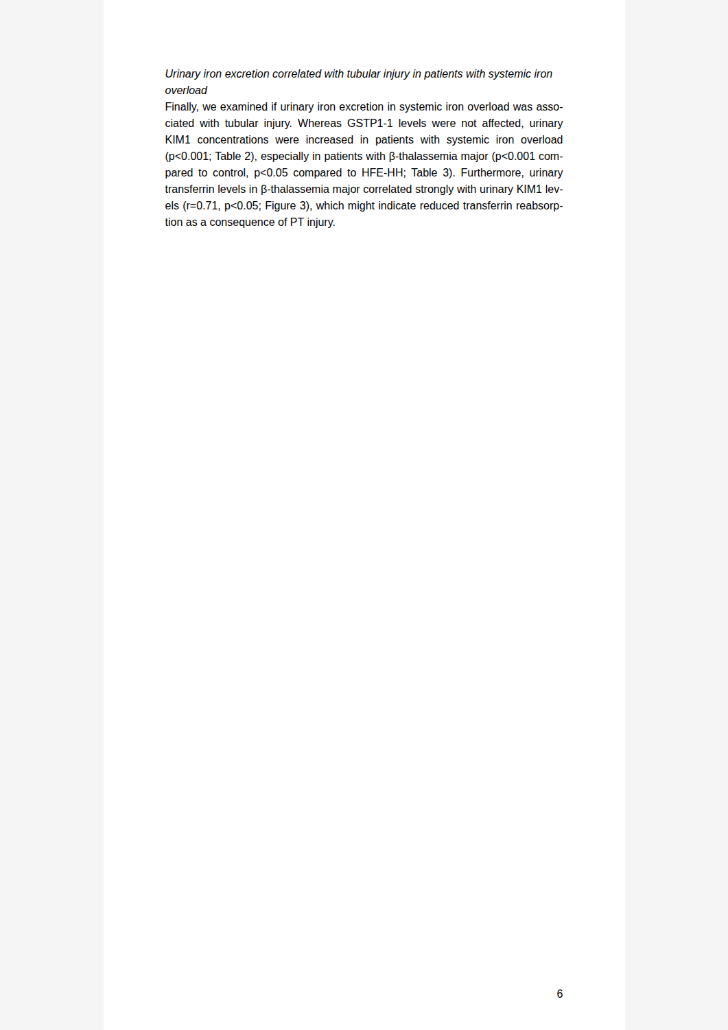Urinary iron excretion correlated with tubular injury in patients with systemic iron overload
Finally, we examined if urinary iron excretion in systemic iron overload was associated with tubular injury. Whereas GSTP1-1 levels were not affected, urinary KIM1 concentrations were increased in patients with systemic iron overload (p<0.001; Table 2), especially in patients with β-thalassemia major (p<0.001 compared to control, p<0.05 compared to HFE-HH; Table 3). Furthermore, urinary transferrin levels in β-thalassemia major correlated strongly with urinary KIM1 levels (r=0.71, p<0.05; Figure 3), which might indicate reduced transferrin reabsorption as a consequence of PT injury.
6